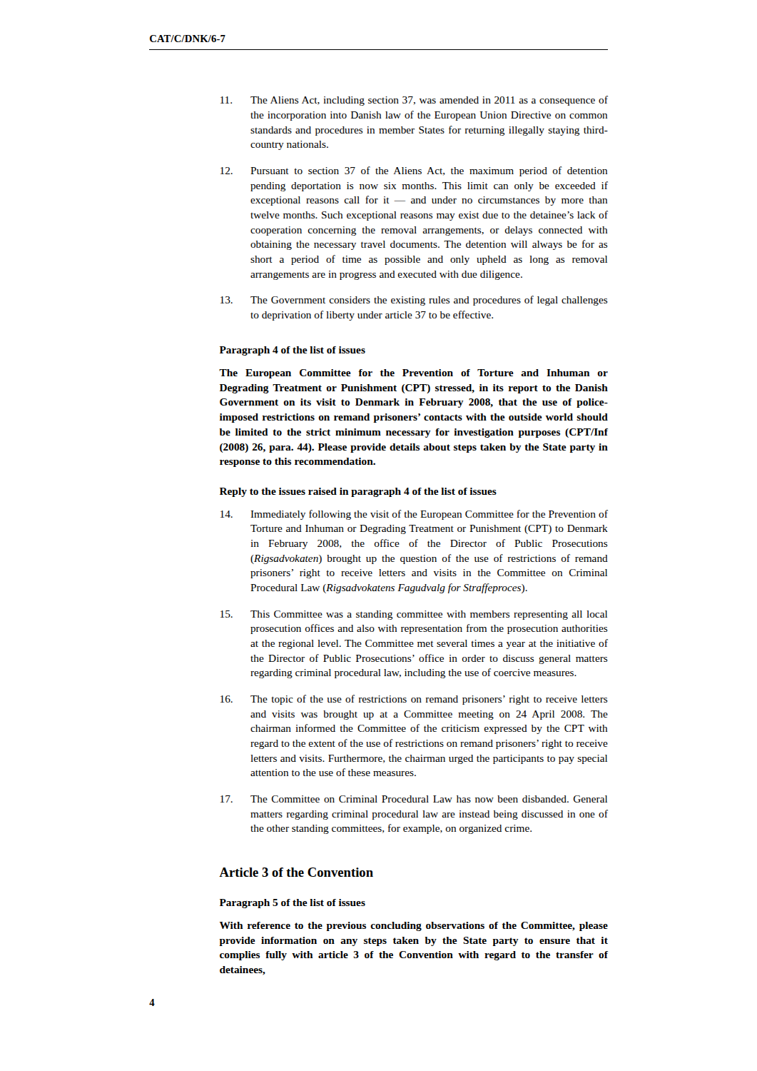CAT/C/DNK/6-7
11. The Aliens Act, including section 37, was amended in 2011 as a consequence of the incorporation into Danish law of the European Union Directive on common standards and procedures in member States for returning illegally staying third-country nationals.
12. Pursuant to section 37 of the Aliens Act, the maximum period of detention pending deportation is now six months. This limit can only be exceeded if exceptional reasons call for it — and under no circumstances by more than twelve months. Such exceptional reasons may exist due to the detainee’s lack of cooperation concerning the removal arrangements, or delays connected with obtaining the necessary travel documents. The detention will always be for as short a period of time as possible and only upheld as long as removal arrangements are in progress and executed with due diligence.
13. The Government considers the existing rules and procedures of legal challenges to deprivation of liberty under article 37 to be effective.
Paragraph 4 of the list of issues
The European Committee for the Prevention of Torture and Inhuman or Degrading Treatment or Punishment (CPT) stressed, in its report to the Danish Government on its visit to Denmark in February 2008, that the use of police-imposed restrictions on remand prisoners’ contacts with the outside world should be limited to the strict minimum necessary for investigation purposes (CPT/Inf (2008) 26, para. 44). Please provide details about steps taken by the State party in response to this recommendation.
Reply to the issues raised in paragraph 4 of the list of issues
14. Immediately following the visit of the European Committee for the Prevention of Torture and Inhuman or Degrading Treatment or Punishment (CPT) to Denmark in February 2008, the office of the Director of Public Prosecutions (Rigsadvokaten) brought up the question of the use of restrictions of remand prisoners’ right to receive letters and visits in the Committee on Criminal Procedural Law (Rigsadvokatens Fagudvalg for Straffeproces).
15. This Committee was a standing committee with members representing all local prosecution offices and also with representation from the prosecution authorities at the regional level. The Committee met several times a year at the initiative of the Director of Public Prosecutions’ office in order to discuss general matters regarding criminal procedural law, including the use of coercive measures.
16. The topic of the use of restrictions on remand prisoners’ right to receive letters and visits was brought up at a Committee meeting on 24 April 2008. The chairman informed the Committee of the criticism expressed by the CPT with regard to the extent of the use of restrictions on remand prisoners’ right to receive letters and visits. Furthermore, the chairman urged the participants to pay special attention to the use of these measures.
17. The Committee on Criminal Procedural Law has now been disbanded. General matters regarding criminal procedural law are instead being discussed in one of the other standing committees, for example, on organized crime.
Article 3 of the Convention
Paragraph 5 of the list of issues
With reference to the previous concluding observations of the Committee, please provide information on any steps taken by the State party to ensure that it complies fully with article 3 of the Convention with regard to the transfer of detainees,
4